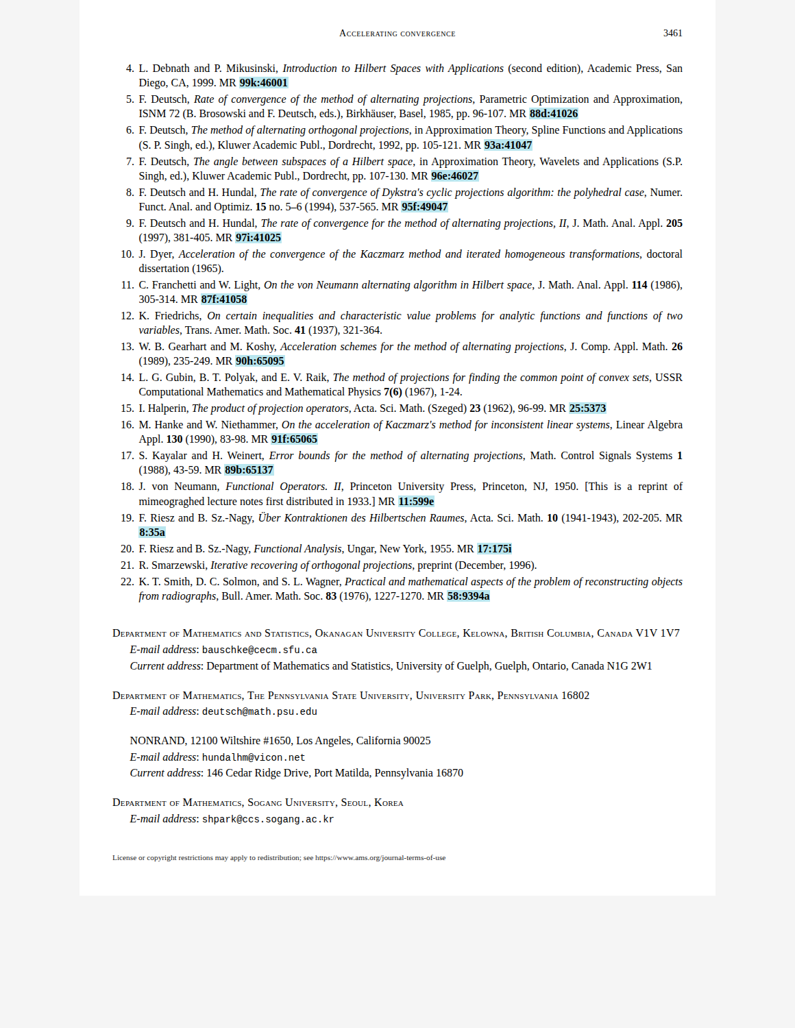Accelerating convergence 3461
4. L. Debnath and P. Mikusinski, Introduction to Hilbert Spaces with Applications (second edition), Academic Press, San Diego, CA, 1999. MR 99k:46001
5. F. Deutsch, Rate of convergence of the method of alternating projections, Parametric Optimization and Approximation, ISNM 72 (B. Brosowski and F. Deutsch, eds.), Birkhäuser, Basel, 1985, pp. 96-107. MR 88d:41026
6. F. Deutsch, The method of alternating orthogonal projections, in Approximation Theory, Spline Functions and Applications (S. P. Singh, ed.), Kluwer Academic Publ., Dordrecht, 1992, pp. 105-121. MR 93a:41047
7. F. Deutsch, The angle between subspaces of a Hilbert space, in Approximation Theory, Wavelets and Applications (S.P. Singh, ed.), Kluwer Academic Publ., Dordrecht, pp. 107-130. MR 96e:46027
8. F. Deutsch and H. Hundal, The rate of convergence of Dykstra's cyclic projections algorithm: the polyhedral case, Numer. Funct. Anal. and Optimiz. 15 no. 5–6 (1994), 537-565. MR 95f:49047
9. F. Deutsch and H. Hundal, The rate of convergence for the method of alternating projections, II, J. Math. Anal. Appl. 205 (1997), 381-405. MR 97i:41025
10. J. Dyer, Acceleration of the convergence of the Kaczmarz method and iterated homogeneous transformations, doctoral dissertation (1965).
11. C. Franchetti and W. Light, On the von Neumann alternating algorithm in Hilbert space, J. Math. Anal. Appl. 114 (1986), 305-314. MR 87f:41058
12. K. Friedrichs, On certain inequalities and characteristic value problems for analytic functions and functions of two variables, Trans. Amer. Math. Soc. 41 (1937), 321-364.
13. W. B. Gearhart and M. Koshy, Acceleration schemes for the method of alternating projections, J. Comp. Appl. Math. 26 (1989), 235-249. MR 90h:65095
14. L. G. Gubin, B. T. Polyak, and E. V. Raik, The method of projections for finding the common point of convex sets, USSR Computational Mathematics and Mathematical Physics 7(6) (1967), 1-24.
15. I. Halperin, The product of projection operators, Acta. Sci. Math. (Szeged) 23 (1962), 96-99. MR 25:5373
16. M. Hanke and W. Niethammer, On the acceleration of Kaczmarz's method for inconsistent linear systems, Linear Algebra Appl. 130 (1990), 83-98. MR 91f:65065
17. S. Kayalar and H. Weinert, Error bounds for the method of alternating projections, Math. Control Signals Systems 1 (1988), 43-59. MR 89b:65137
18. J. von Neumann, Functional Operators. II, Princeton University Press, Princeton, NJ, 1950. [This is a reprint of mimeograghed lecture notes first distributed in 1933.] MR 11:599e
19. F. Riesz and B. Sz.-Nagy, Über Kontraktionen des Hilbertschen Raumes, Acta. Sci. Math. 10 (1941-1943), 202-205. MR 8:35a
20. F. Riesz and B. Sz.-Nagy, Functional Analysis, Ungar, New York, 1955. MR 17:175i
21. R. Smarzewski, Iterative recovering of orthogonal projections, preprint (December, 1996).
22. K. T. Smith, D. C. Solmon, and S. L. Wagner, Practical and mathematical aspects of the problem of reconstructing objects from radiographs, Bull. Amer. Math. Soc. 83 (1976), 1227-1270. MR 58:9394a
Department of Mathematics and Statistics, Okanagan University College, Kelowna, British Columbia, Canada V1V 1V7
E-mail address: bauschke@cecm.sfu.ca
Current address: Department of Mathematics and Statistics, University of Guelph, Guelph, Ontario, Canada N1G 2W1
Department of Mathematics, The Pennsylvania State University, University Park, Pennsylvania 16802
E-mail address: deutsch@math.psu.edu
NONRAND, 12100 Wiltshire #1650, Los Angeles, California 90025
E-mail address: hundalhm@vicon.net
Current address: 146 Cedar Ridge Drive, Port Matilda, Pennsylvania 16870
Department of Mathematics, Sogang University, Seoul, Korea
E-mail address: shpark@ccs.sogang.ac.kr
License or copyright restrictions may apply to redistribution; see https://www.ams.org/journal-terms-of-use